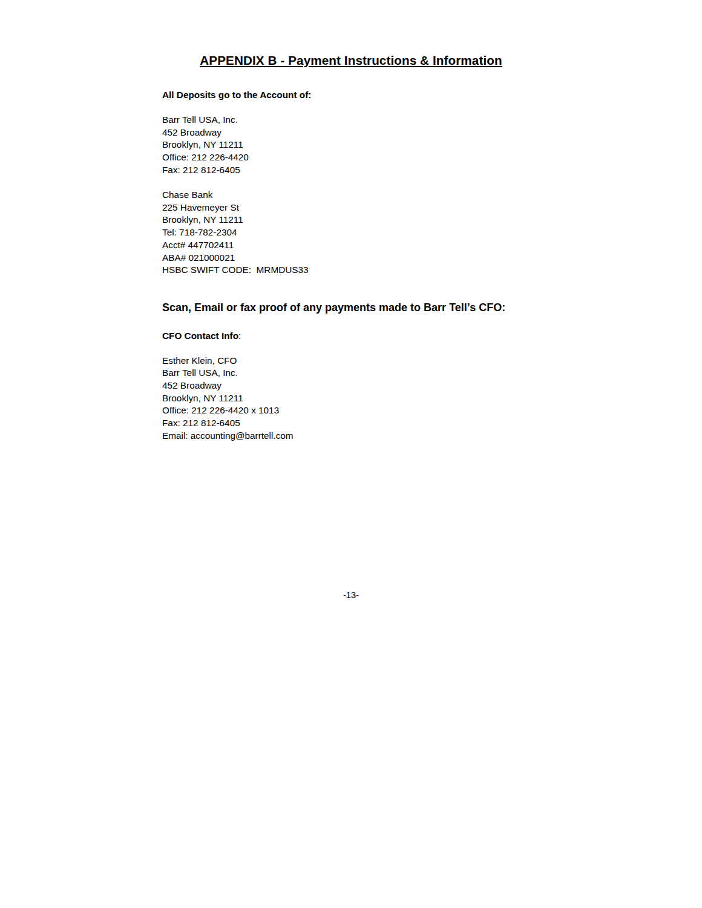APPENDIX B - Payment Instructions & Information
All Deposits go to the Account of:
Barr Tell USA, Inc.
452 Broadway
Brooklyn, NY 11211
Office: 212 226-4420
Fax: 212 812-6405
Chase Bank
225 Havemeyer St
Brooklyn, NY 11211
Tel: 718-782-2304
Acct# 447702411
ABA# 021000021
HSBC SWIFT CODE: MRMDUS33
Scan, Email or fax proof of any payments made to Barr Tell’s CFO:
CFO Contact Info:
Esther Klein, CFO
Barr Tell USA, Inc.
452 Broadway
Brooklyn, NY 11211
Office: 212 226-4420 x 1013
Fax: 212 812-6405
Email: accounting@barrtell.com
-13-